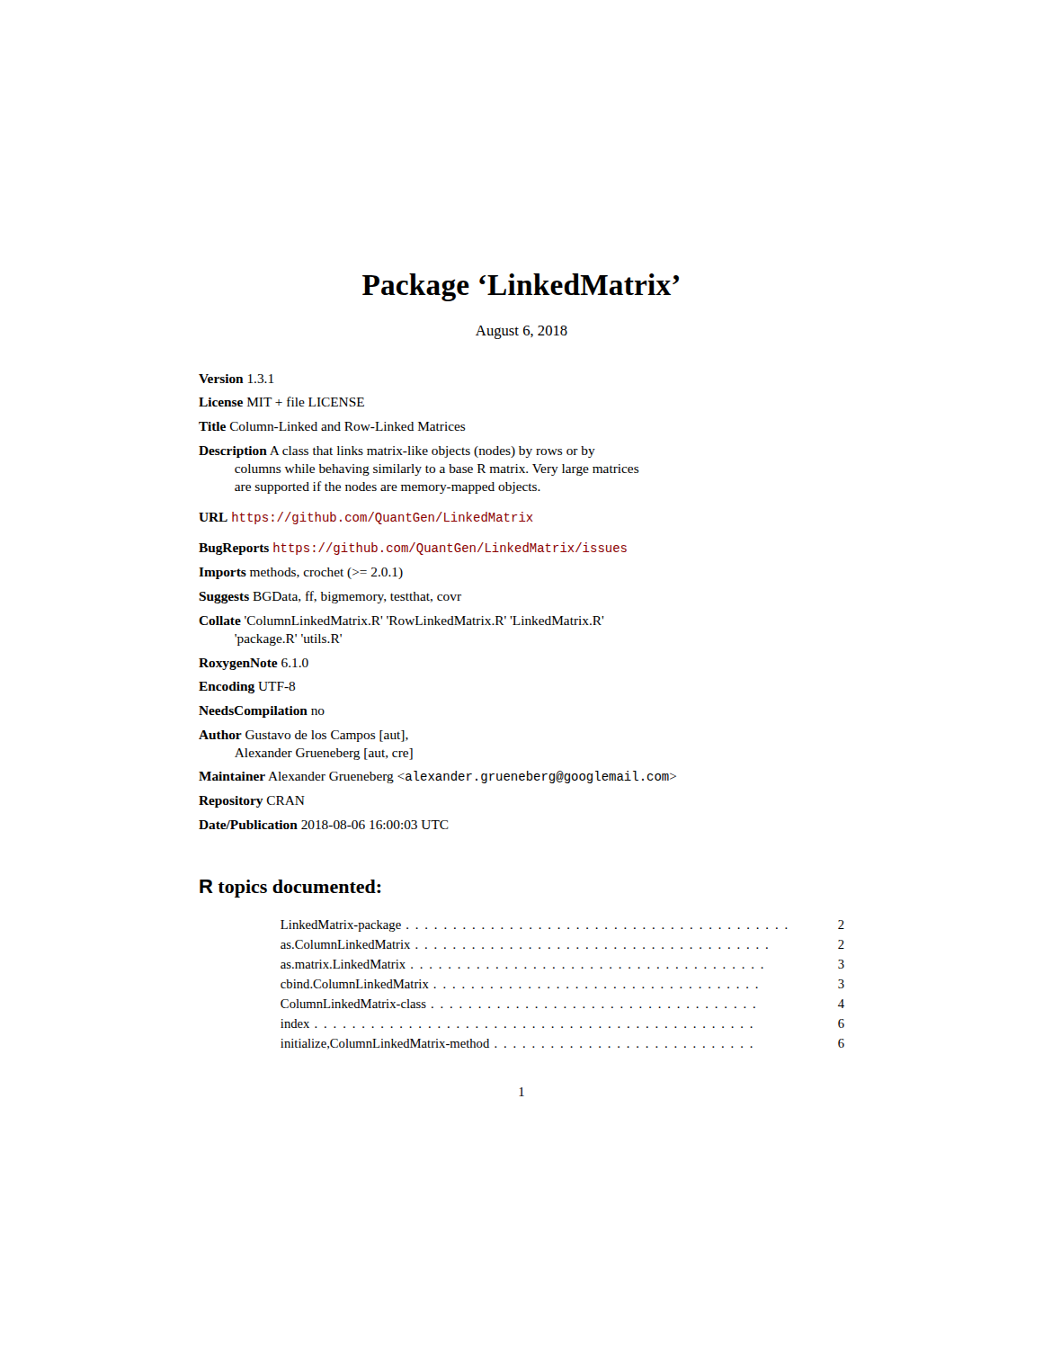Package ‘LinkedMatrix’
August 6, 2018
Version 1.3.1
License MIT + file LICENSE
Title Column-Linked and Row-Linked Matrices
Description A class that links matrix-like objects (nodes) by rows or by columns while behaving similarly to a base R matrix. Very large matrices are supported if the nodes are memory-mapped objects.
URL https://github.com/QuantGen/LinkedMatrix
BugReports https://github.com/QuantGen/LinkedMatrix/issues
Imports methods, crochet (>= 2.0.1)
Suggests BGData, ff, bigmemory, testthat, covr
Collate 'ColumnLinkedMatrix.R' 'RowLinkedMatrix.R' 'LinkedMatrix.R' 'package.R' 'utils.R'
RoxygenNote 6.1.0
Encoding UTF-8
NeedsCompilation no
Author Gustavo de los Campos [aut], Alexander Grueneberg [aut, cre]
Maintainer Alexander Grueneberg <alexander.grueneberg@googlemail.com>
Repository CRAN
Date/Publication 2018-08-06 16:00:03 UTC
R topics documented:
LinkedMatrix-package. . . . . . . . . . . . . . . . . . . . . . . . . . . . . . . . . . . . . . . . . 2
as.ColumnLinkedMatrix. . . . . . . . . . . . . . . . . . . . . . . . . . . . . . . . . . . . . . 2
as.matrix.LinkedMatrix. . . . . . . . . . . . . . . . . . . . . . . . . . . . . . . . . . . . . . 3
cbind.ColumnLinkedMatrix. . . . . . . . . . . . . . . . . . . . . . . . . . . . . . . . . . . 3
ColumnLinkedMatrix-class. . . . . . . . . . . . . . . . . . . . . . . . . . . . . . . . . . . 4
index. . . . . . . . . . . . . . . . . . . . . . . . . . . . . . . . . . . . . . . . . . . . . . . 6
initialize,ColumnLinkedMatrix-method. . . . . . . . . . . . . . . . . . . . . . . . . . . . 6
1